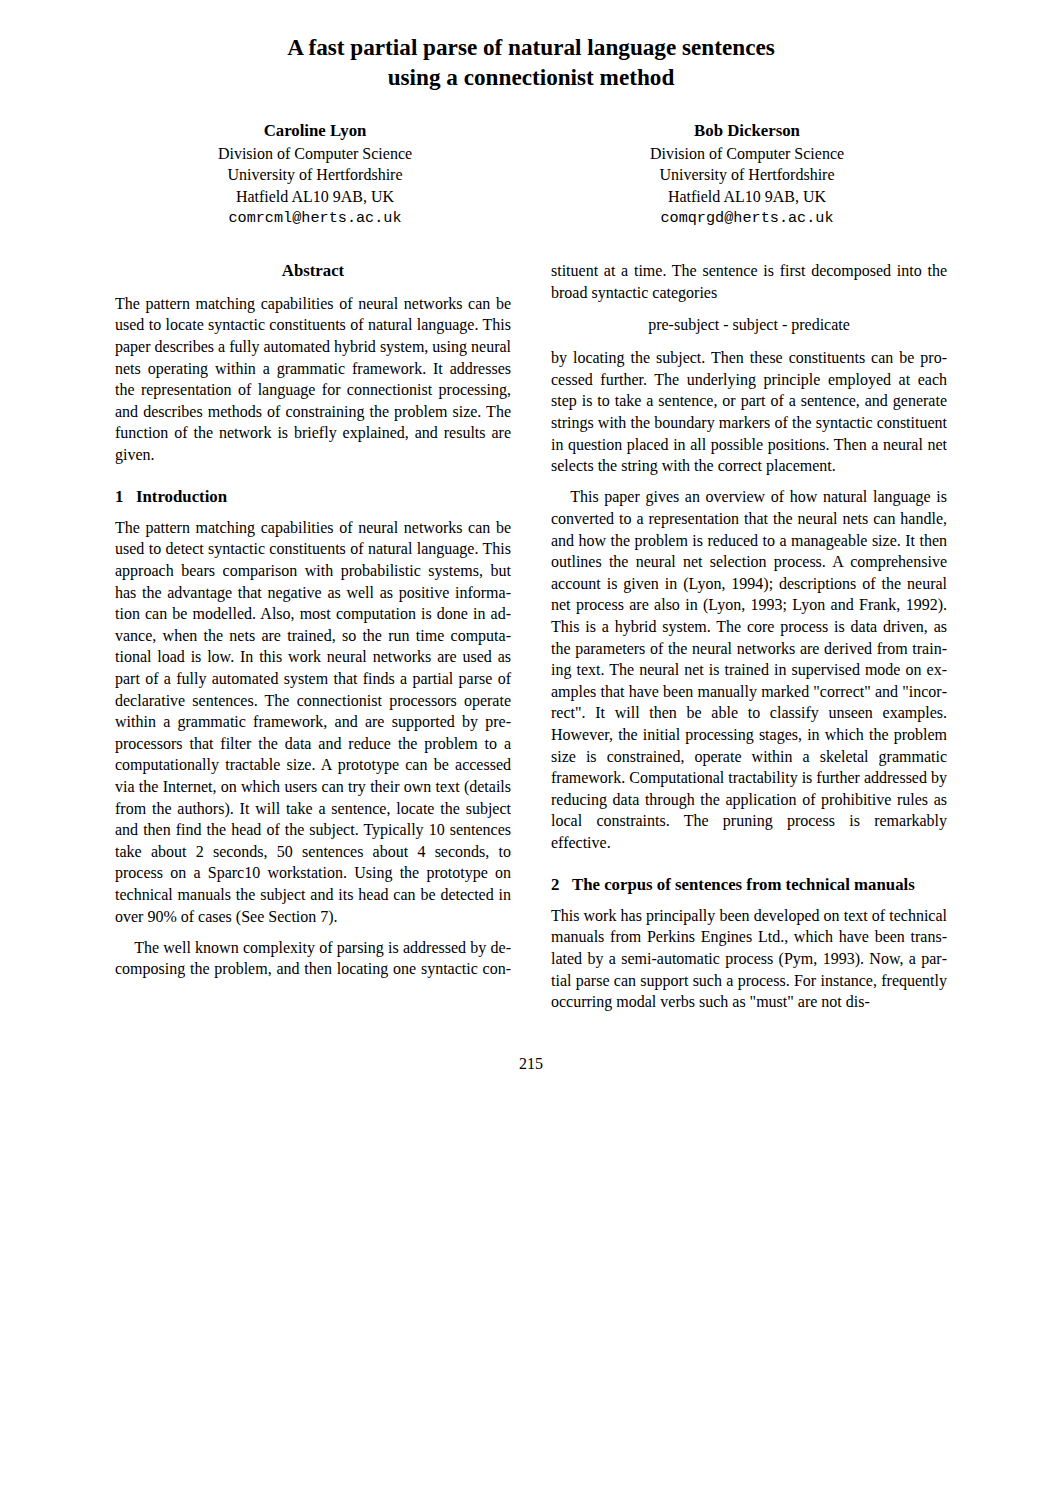A fast partial parse of natural language sentences
using a connectionist method
Caroline Lyon
Division of Computer Science
University of Hertfordshire
Hatfield AL10 9AB, UK
comrcml@herts.ac.uk
Bob Dickerson
Division of Computer Science
University of Hertfordshire
Hatfield AL10 9AB, UK
comqrgd@herts.ac.uk
Abstract
The pattern matching capabilities of neural networks can be used to locate syntactic constituents of natural language. This paper describes a fully automated hybrid system, using neural nets operating within a grammatic framework. It addresses the representation of language for connectionist processing, and describes methods of constraining the problem size. The function of the network is briefly explained, and results are given.
1 Introduction
The pattern matching capabilities of neural networks can be used to detect syntactic constituents of natural language. This approach bears comparison with probabilistic systems, but has the advantage that negative as well as positive information can be modelled. Also, most computation is done in advance, when the nets are trained, so the run time computational load is low. In this work neural networks are used as part of a fully automated system that finds a partial parse of declarative sentences. The connectionist processors operate within a grammatic framework, and are supported by pre-processors that filter the data and reduce the problem to a computationally tractable size. A prototype can be accessed via the Internet, on which users can try their own text (details from the authors). It will take a sentence, locate the subject and then find the head of the subject. Typically 10 sentences take about 2 seconds, 50 sentences about 4 seconds, to process on a Sparc10 workstation. Using the prototype on technical manuals the subject and its head can be detected in over 90% of cases (See Section 7).
The well known complexity of parsing is addressed by decomposing the problem, and then locating one syntactic constituent at a time. The sentence is first decomposed into the broad syntactic categories
pre-subject - subject - predicate
by locating the subject. Then these constituents can be processed further. The underlying principle employed at each step is to take a sentence, or part of a sentence, and generate strings with the boundary markers of the syntactic constituent in question placed in all possible positions. Then a neural net selects the string with the correct placement.
This paper gives an overview of how natural language is converted to a representation that the neural nets can handle, and how the problem is reduced to a manageable size. It then outlines the neural net selection process. A comprehensive account is given in (Lyon, 1994); descriptions of the neural net process are also in (Lyon, 1993; Lyon and Frank, 1992). This is a hybrid system. The core process is data driven, as the parameters of the neural networks are derived from training text. The neural net is trained in supervised mode on examples that have been manually marked "correct" and "incorrect". It will then be able to classify unseen examples. However, the initial processing stages, in which the problem size is constrained, operate within a skeletal grammatic framework. Computational tractability is further addressed by reducing data through the application of prohibitive rules as local constraints. The pruning process is remarkably effective.
2 The corpus of sentences from technical manuals
This work has principally been developed on text of technical manuals from Perkins Engines Ltd., which have been translated by a semi-automatic process (Pym, 1993). Now, a partial parse can support such a process. For instance, frequently occurring modal verbs such as "must" are not dis-
215